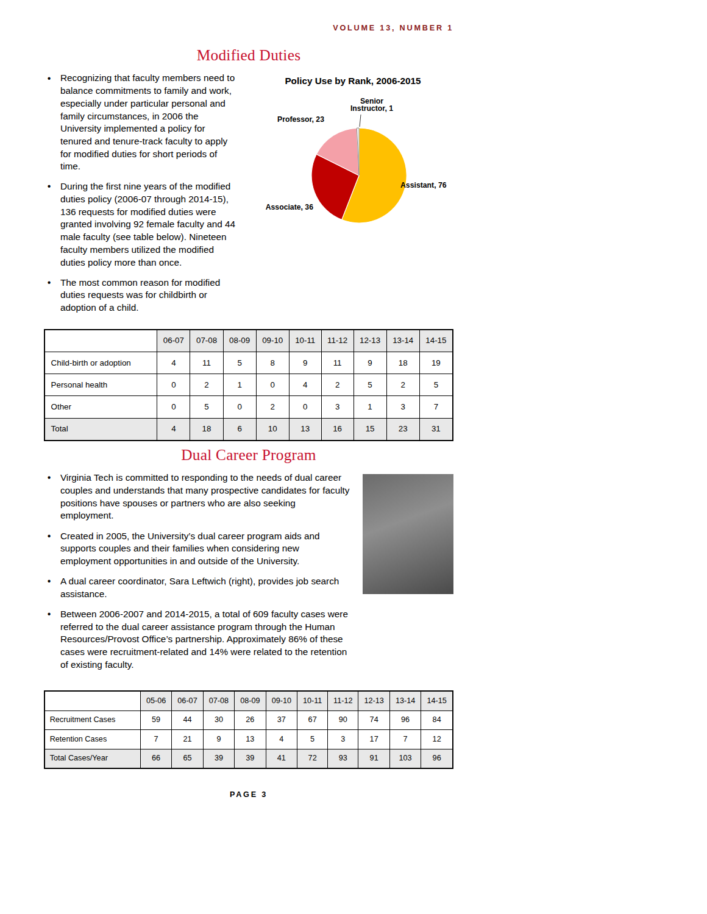VOLUME 13, NUMBER 1
Modified Duties
Recognizing that faculty members need to balance commitments to family and work, especially under particular personal and family circumstances, in 2006 the University implemented a policy for tenured and tenure-track faculty to apply for modified duties for short periods of time.
During the first nine years of the modified duties policy (2006-07 through 2014-15), 136 requests for modified duties were granted involving 92 female faculty and 44 male faculty (see table below). Nineteen faculty members utilized the modified duties policy more than once.
The most common reason for modified duties requests was for childbirth or adoption of a child.
Policy Use by Rank, 2006-2015
Assistant, 76 Associate, 36 Professor, 23 Senior Instructor, 1
| | 06-07 | 07-08 | 08-09 | 09-10 | 10-11 | 11-12 | 12-13 | 13-14 | 14-15 |
| --- | --- | --- | --- | --- | --- | --- | --- | --- | --- |
| Child-birth or adoption | 4 | 11 | 5 | 8 | 9 | 11 | 9 | 18 | 19 |
| Personal health | 0 | 2 | 1 | 0 | 4 | 2 | 5 | 2 | 5 |
| Other | 0 | 5 | 0 | 2 | 0 | 3 | 1 | 3 | 7 |
| Total | 4 | 18 | 6 | 10 | 13 | 16 | 15 | 23 | 31 |
Dual Career Program
Virginia Tech is committed to responding to the needs of dual career couples and understands that many prospective candidates for faculty positions have spouses or partners who are also seeking employment.
Created in 2005, the University’s dual career program aids and supports couples and their families when considering new employment opportunities in and outside of the University.
A dual career coordinator, Sara Leftwich (right), provides job search assistance.
Between 2006-2007 and 2014-2015, a total of 609 faculty cases were referred to the dual career assistance program through the Human Resources/Provost Office’s partnership. Approximately 86% of these cases were recruitment-related and 14% were related to the retention of existing faculty.
| | 05-06 | 06-07 | 07-08 | 08-09 | 09-10 | 10-11 | 11-12 | 12-13 | 13-14 | 14-15 |
| --- | --- | --- | --- | --- | --- | --- | --- | --- | --- | --- |
| Recruitment Cases | 59 | 44 | 30 | 26 | 37 | 67 | 90 | 74 | 96 | 84 |
| Retention Cases | 7 | 21 | 9 | 13 | 4 | 5 | 3 | 17 | 7 | 12 |
| Total Cases/Year | 66 | 65 | 39 | 39 | 41 | 72 | 93 | 91 | 103 | 96 |
PAGE 3